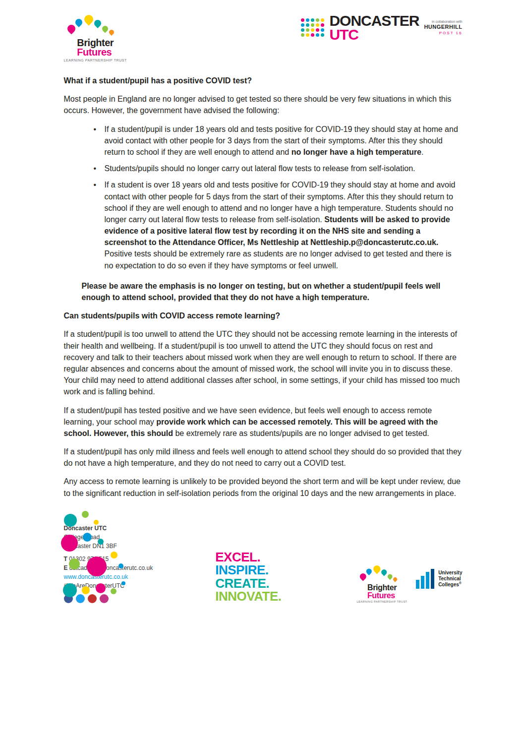BrighterFutures
Learning Partnership Trust
DONCASTER UTC
in collaboration with HUNGERHILL POST 16
What if a student/pupil has a positive COVID test?
Most people in England are no longer advised to get tested so there should be very few situations in which this occurs. However, the government have advised the following:
If a student/pupil is under 18 years old and tests positive for COVID-19 they should stay at home and avoid contact with other people for 3 days from the start of their symptoms. After this they should return to school if they are well enough to attend and no longer have a high temperature.
Students/pupils should no longer carry out lateral flow tests to release from self-isolation.
If a student is over 18 years old and tests positive for COVID-19 they should stay at home and avoid contact with other people for 5 days from the start of their symptoms. After this they should return to school if they are well enough to attend and no longer have a high temperature. Students should no longer carry out lateral flow tests to release from self-isolation. Students will be asked to provide evidence of a positive lateral flow test by recording it on the NHS site and sending a screenshot to the Attendance Officer, Ms Nettleship at Nettleship.p@doncasterutc.co.uk. Positive tests should be extremely rare as students are no longer advised to get tested and there is no expectation to do so even if they have symptoms or feel unwell.
Please be aware the emphasis is no longer on testing, but on whether a student/pupil feels well enough to attend school, provided that they do not have a high temperature.
Can students/pupils with COVID access remote learning?
If a student/pupil is too unwell to attend the UTC they should not be accessing remote learning in the interests of their health and wellbeing. If a student/pupil is too unwell to attend the UTC they should focus on rest and recovery and talk to their teachers about missed work when they are well enough to return to school. If there are regular absences and concerns about the amount of missed work, the school will invite you in to discuss these. Your child may need to attend additional classes after school, in some settings, if your child has missed too much work and is falling behind.
If a student/pupil has tested positive and we have seen evidence, but feels well enough to access remote learning, your school may provide work which can be accessed remotely. This will be agreed with the school. However, this should be extremely rare as students/pupils are no longer advised to get tested.
If a student/pupil has only mild illness and feels well enough to attend school they should do so provided that they do not have a high temperature, and they do not need to carry out a COVID test.
Any access to remote learning is unlikely to be provided beyond the short term and will be kept under review, due to the significant reduction in self-isolation periods from the original 10 days and the new arrangements in place.
Doncaster UTC
College Road
Doncaster DN1 3BF
T 01302 976 515
E dutcadmin@doncasterutc.co.uk
www.doncasterutc.co.uk
#WeAreDoncasterUTC
EXCEL. INSPIRE. CREATE. INNOVATE.
BrighterFutures
Learning Partnership Trust
University
Technical
Colleges®